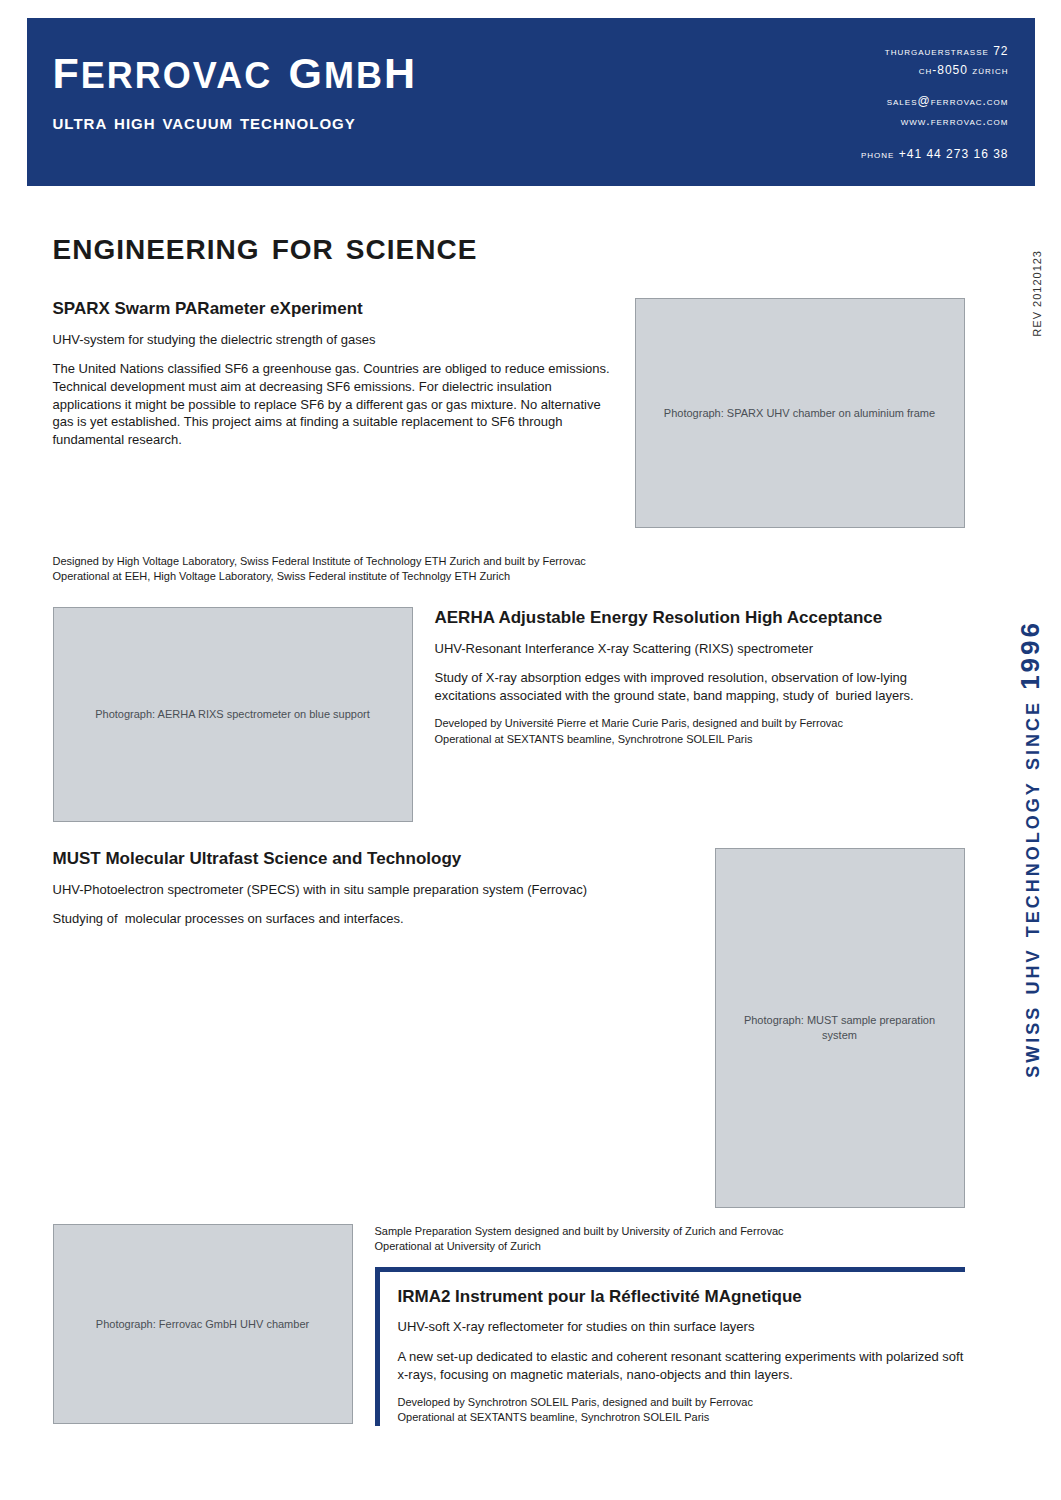Ferrovac GmbH
Ultra High Vacuum Technology
Thurgauerstrasse 72
CH-8050 Zürich
sales@ferrovac.com
www.ferrovac.com
phone +41 44 273 16 38
REV 20120123
Swiss UHV Technology since 1996
Engineering for Science
SPARX Swarm PARameter eXperiment
UHV-system for studying the dielectric strength of gases
The United Nations classified SF6 a greenhouse gas. Countries are obliged to reduce emissions. Technical development must aim at decreasing SF6 emissions. For dielectric insulation applications it might be possible to replace SF6 by a different gas or gas mixture. No alternative gas is yet established. This project aims at finding a suitable replacement to SF6 through fundamental research.
Photograph: SPARX UHV chamber on aluminium frame
Designed by High Voltage Laboratory, Swiss Federal Institute of Technology ETH Zurich and built by Ferrovac
Operational at EEH, High Voltage Laboratory, Swiss Federal institute of Technolgy ETH Zurich
Photograph: AERHA RIXS spectrometer on blue support
AERHA Adjustable Energy Resolution High Acceptance
UHV-Resonant Interferance X-ray Scattering (RIXS) spectrometer
Study of X-ray absorption edges with improved resolution, observation of low-lying excitations associated with the ground state, band mapping, study of buried layers.
Developed by Université Pierre et Marie Curie Paris, designed and built by Ferrovac
Operational at SEXTANTS beamline, Synchrotrone SOLEIL Paris
MUST Molecular Ultrafast Science and Technology
UHV-Photoelectron spectrometer (SPECS) with in situ sample preparation system (Ferrovac)
Studying of molecular processes on surfaces and interfaces.
Photograph: MUST sample preparation system
Photograph: Ferrovac GmbH UHV chamber
Sample Preparation System designed and built by University of Zurich and Ferrovac
Operational at University of Zurich
IRMA2 Instrument pour la Réflectivité MAgnetique
UHV-soft X-ray reflectometer for studies on thin surface layers
A new set-up dedicated to elastic and coherent resonant scattering experiments with polarized soft x-rays, focusing on magnetic materials, nano-objects and thin layers.
Developed by Synchrotron SOLEIL Paris, designed and built by Ferrovac
Operational at SEXTANTS beamline, Synchrotron SOLEIL Paris